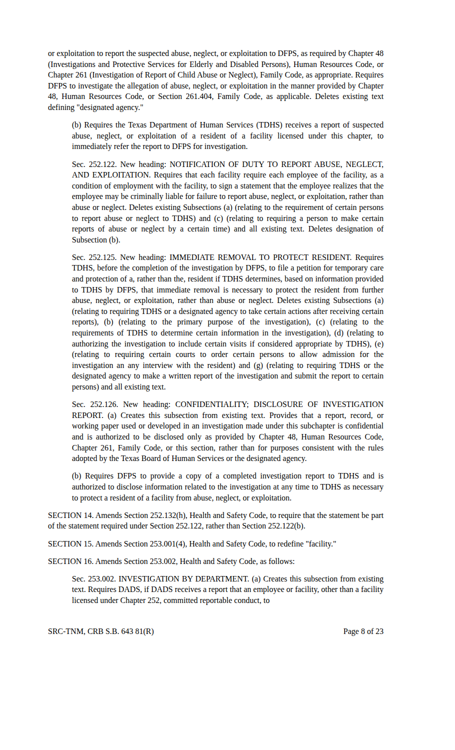or exploitation to report the suspected abuse, neglect, or exploitation to DFPS, as required by Chapter 48 (Investigations and Protective Services for Elderly and Disabled Persons), Human Resources Code, or Chapter 261 (Investigation of Report of Child Abuse or Neglect), Family Code, as appropriate. Requires DFPS to investigate the allegation of abuse, neglect, or exploitation in the manner provided by Chapter 48, Human Resources Code, or Section 261.404, Family Code, as applicable. Deletes existing text defining "designated agency."
(b) Requires the Texas Department of Human Services (TDHS) receives a report of suspected abuse, neglect, or exploitation of a resident of a facility licensed under this chapter, to immediately refer the report to DFPS for investigation.
Sec. 252.122. New heading: NOTIFICATION OF DUTY TO REPORT ABUSE, NEGLECT, AND EXPLOITATION. Requires that each facility require each employee of the facility, as a condition of employment with the facility, to sign a statement that the employee realizes that the employee may be criminally liable for failure to report abuse, neglect, or exploitation, rather than abuse or neglect. Deletes existing Subsections (a) (relating to the requirement of certain persons to report abuse or neglect to TDHS) and (c) (relating to requiring a person to make certain reports of abuse or neglect by a certain time) and all existing text. Deletes designation of Subsection (b).
Sec. 252.125. New heading: IMMEDIATE REMOVAL TO PROTECT RESIDENT. Requires TDHS, before the completion of the investigation by DFPS, to file a petition for temporary care and protection of a, rather than the, resident if TDHS determines, based on information provided to TDHS by DFPS, that immediate removal is necessary to protect the resident from further abuse, neglect, or exploitation, rather than abuse or neglect. Deletes existing Subsections (a) (relating to requiring TDHS or a designated agency to take certain actions after receiving certain reports), (b) (relating to the primary purpose of the investigation), (c) (relating to the requirements of TDHS to determine certain information in the investigation), (d) (relating to authorizing the investigation to include certain visits if considered appropriate by TDHS), (e) (relating to requiring certain courts to order certain persons to allow admission for the investigation an any interview with the resident) and (g) (relating to requiring TDHS or the designated agency to make a written report of the investigation and submit the report to certain persons) and all existing text.
Sec. 252.126. New heading: CONFIDENTIALITY; DISCLOSURE OF INVESTIGATION REPORT. (a) Creates this subsection from existing text. Provides that a report, record, or working paper used or developed in an investigation made under this subchapter is confidential and is authorized to be disclosed only as provided by Chapter 48, Human Resources Code, Chapter 261, Family Code, or this section, rather than for purposes consistent with the rules adopted by the Texas Board of Human Services or the designated agency.
(b) Requires DFPS to provide a copy of a completed investigation report to TDHS and is authorized to disclose information related to the investigation at any time to TDHS as necessary to protect a resident of a facility from abuse, neglect, or exploitation.
SECTION 14. Amends Section 252.132(h), Health and Safety Code, to require that the statement be part of the statement required under Section 252.122, rather than Section 252.122(b).
SECTION 15. Amends Section 253.001(4), Health and Safety Code, to redefine "facility."
SECTION 16. Amends Section 253.002, Health and Safety Code, as follows:
Sec. 253.002. INVESTIGATION BY DEPARTMENT. (a) Creates this subsection from existing text. Requires DADS, if DADS receives a report that an employee or facility, other than a facility licensed under Chapter 252, committed reportable conduct, to
SRC-TNM, CRB S.B. 643 81(R) Page 8 of 23